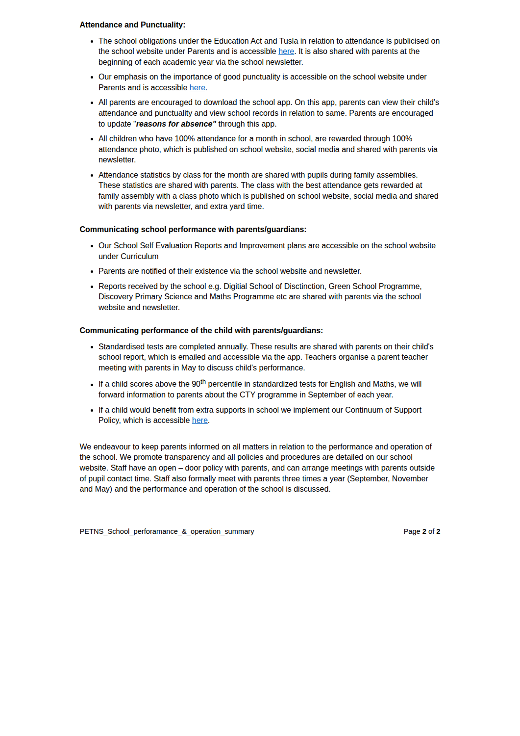Attendance and Punctuality:
The school obligations under the Education Act and Tusla in relation to attendance is publicised on the school website under Parents and is accessible here. It is also shared with parents at the beginning of each academic year via the school newsletter.
Our emphasis on the importance of good punctuality is accessible on the school website under Parents and is accessible here.
All parents are encouraged to download the school app. On this app, parents can view their child's attendance and punctuality and view school records in relation to same. Parents are encouraged to update "reasons for absence" through this app.
All children who have 100% attendance for a month in school, are rewarded through 100% attendance photo, which is published on school website, social media and shared with parents via newsletter.
Attendance statistics by class for the month are shared with pupils during family assemblies. These statistics are shared with parents. The class with the best attendance gets rewarded at family assembly with a class photo which is published on school website, social media and shared with parents via newsletter, and extra yard time.
Communicating school performance with parents/guardians:
Our School Self Evaluation Reports and Improvement plans are accessible on the school website under Curriculum
Parents are notified of their existence via the school website and newsletter.
Reports received by the school e.g. Digitial School of Disctinction, Green School Programme, Discovery Primary Science and Maths Programme etc are shared with parents via the school website and newsletter.
Communicating performance of the child with parents/guardians:
Standardised tests are completed annually. These results are shared with parents on their child's school report, which is emailed and accessible via the app. Teachers organise a parent teacher meeting with parents in May to discuss child's performance.
If a child scores above the 90th percentile in standardized tests for English and Maths, we will forward information to parents about the CTY programme in September of each year.
If a child would benefit from extra supports in school we implement our Continuum of Support Policy, which is accessible here.
We endeavour to keep parents informed on all matters in relation to the performance and operation of the school. We promote transparency and all policies and procedures are detailed on our school website. Staff have an open – door policy with parents, and can arrange meetings with parents outside of pupil contact time. Staff also formally meet with parents three times a year (September, November and May) and the performance and operation of the school is discussed.
PETNS_School_perforamance_&_operation_summary Page 2 of 2